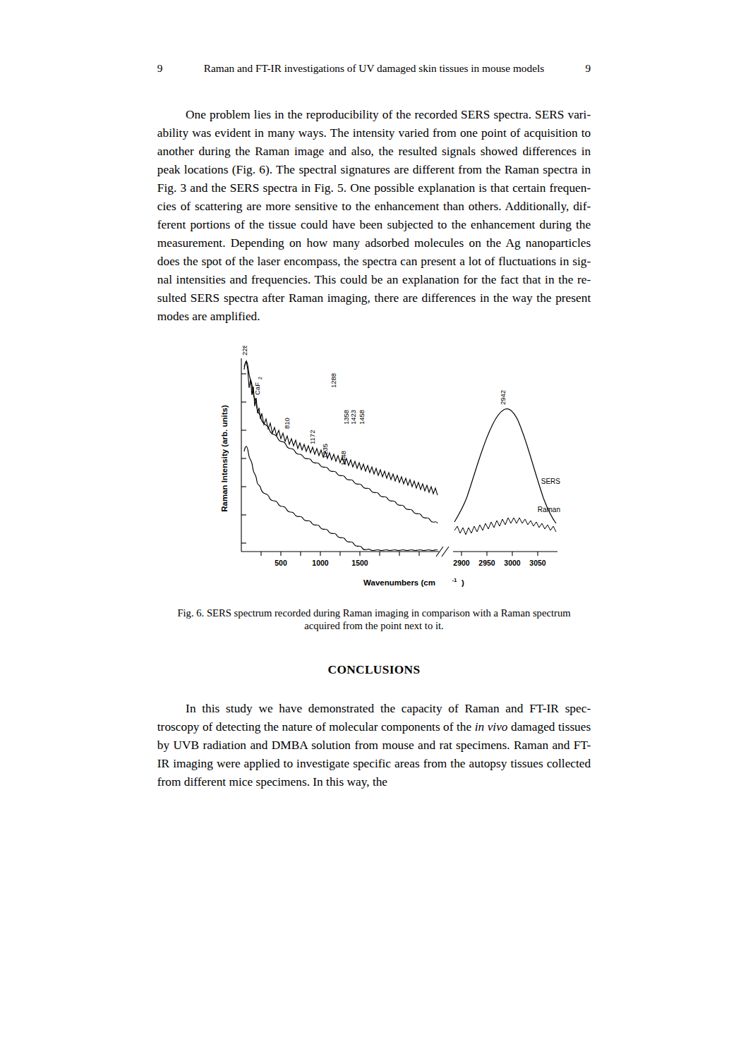9 Raman and FT-IR investigations of UV damaged skin tissues in mouse models 9
One problem lies in the reproducibility of the recorded SERS spectra. SERS variability was evident in many ways. The intensity varied from one point of acquisition to another during the Raman image and also, the resulted signals showed differences in peak locations (Fig. 6). The spectral signatures are different from the Raman spectra in Fig. 3 and the SERS spectra in Fig. 5. One possible explanation is that certain frequencies of scattering are more sensitive to the enhancement than others. Additionally, different portions of the tissue could have been subjected to the enhancement during the measurement. Depending on how many adsorbed molecules on the Ag nanoparticles does the spot of the laser encompass, the spectra can present a lot of fluctuations in signal intensities and frequencies. This could be an explanation for the fact that in the resulted SERS spectra after Raman imaging, there are differences in the way the present modes are amplified.
228 CaF 2 810 1172 1235 1288 1358 1423 1458 1448 2942 SERS Raman 500 1000 1500 2900 2950 3000 3050 Raman Intensity (arb. units) Wavenumbers (cm -1 )
Fig. 6. SERS spectrum recorded during Raman imaging in comparison with a Raman spectrum
acquired from the point next to it.
CONCLUSIONS
In this study we have demonstrated the capacity of Raman and FT-IR spectroscopy of detecting the nature of molecular components of the in vivo damaged tissues by UVB radiation and DMBA solution from mouse and rat specimens. Raman and FT-IR imaging were applied to investigate specific areas from the autopsy tissues collected from different mice specimens. In this way, the